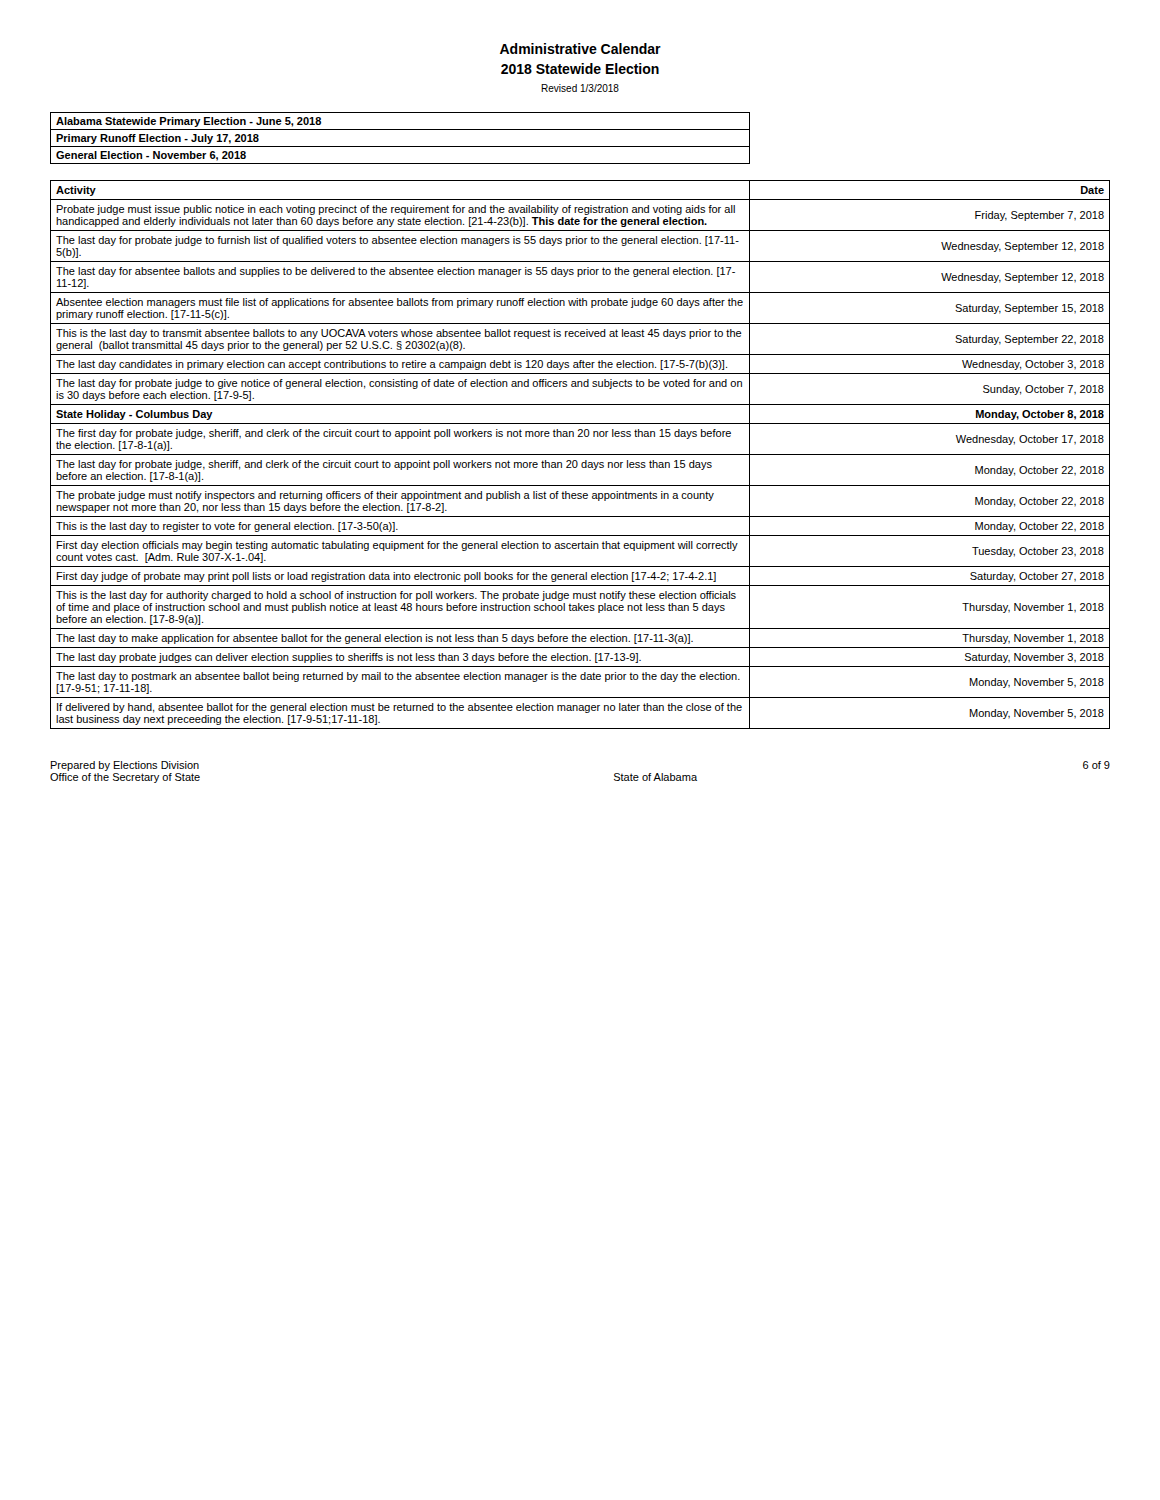Administrative Calendar
2018 Statewide Election
Revised 1/3/2018
| Alabama Statewide Primary Election - June 5, 2018 |
| Primary Runoff Election - July 17, 2018 |
| General Election - November 6, 2018 |
| Activity | Date |
| --- | --- |
| Probate judge must issue public notice in each voting precinct of the requirement for and the availability of registration and voting aids for all handicapped and elderly individuals not later than 60 days before any state election. [21-4-23(b)]. This date for the general election. | Friday, September 7, 2018 |
| The last day for probate judge to furnish list of qualified voters to absentee election managers is 55 days prior to the general election. [17-11-5(b)]. | Wednesday, September 12, 2018 |
| The last day for absentee ballots and supplies to be delivered to the absentee election manager is 55 days prior to the general election. [17-11-12]. | Wednesday, September 12, 2018 |
| Absentee election managers must file list of applications for absentee ballots from primary runoff election with probate judge 60 days after the primary runoff election. [17-11-5(c)]. | Saturday, September 15, 2018 |
| This is the last day to transmit absentee ballots to any UOCAVA voters whose absentee ballot request is received at least 45 days prior to the general (ballot transmittal 45 days prior to the general) per 52 U.S.C. § 20302(a)(8). | Saturday, September 22, 2018 |
| The last day candidates in primary election can accept contributions to retire a campaign debt is 120 days after the election. [17-5-7(b)(3)]. | Wednesday, October 3, 2018 |
| The last day for probate judge to give notice of general election, consisting of date of election and officers and subjects to be voted for and on is 30 days before each election. [17-9-5]. | Sunday, October 7, 2018 |
| State Holiday - Columbus Day | Monday, October 8, 2018 |
| The first day for probate judge, sheriff, and clerk of the circuit court to appoint poll workers is not more than 20 nor less than 15 days before the election. [17-8-1(a)]. | Wednesday, October 17, 2018 |
| The last day for probate judge, sheriff, and clerk of the circuit court to appoint poll workers not more than 20 days nor less than 15 days before an election. [17-8-1(a)]. | Monday, October 22, 2018 |
| The probate judge must notify inspectors and returning officers of their appointment and publish a list of these appointments in a county newspaper not more than 20, nor less than 15 days before the election. [17-8-2]. | Monday, October 22, 2018 |
| This is the last day to register to vote for general election. [17-3-50(a)]. | Monday, October 22, 2018 |
| First day election officials may begin testing automatic tabulating equipment for the general election to ascertain that equipment will correctly count votes cast. [Adm. Rule 307-X-1-.04]. | Tuesday, October 23, 2018 |
| First day judge of probate may print poll lists or load registration data into electronic poll books for the general election [17-4-2; 17-4-2.1] | Saturday, October 27, 2018 |
| This is the last day for authority charged to hold a school of instruction for poll workers. The probate judge must notify these election officials of time and place of instruction school and must publish notice at least 48 hours before instruction school takes place not less than 5 days before an election. [17-8-9(a)]. | Thursday, November 1, 2018 |
| The last day to make application for absentee ballot for the general election is not less than 5 days before the election. [17-11-3(a)]. | Thursday, November 1, 2018 |
| The last day probate judges can deliver election supplies to sheriffs is not less than 3 days before the election. [17-13-9]. | Saturday, November 3, 2018 |
| The last day to postmark an absentee ballot being returned by mail to the absentee election manager is the date prior to the day the election. [17-9-51; 17-11-18]. | Monday, November 5, 2018 |
| If delivered by hand, absentee ballot for the general election must be returned to the absentee election manager no later than the close of the last business day next preceeding the election. [17-9-51;17-11-18]. | Monday, November 5, 2018 |
Prepared by Elections Division
Office of the Secretary of State
6 of 9
State of Alabama